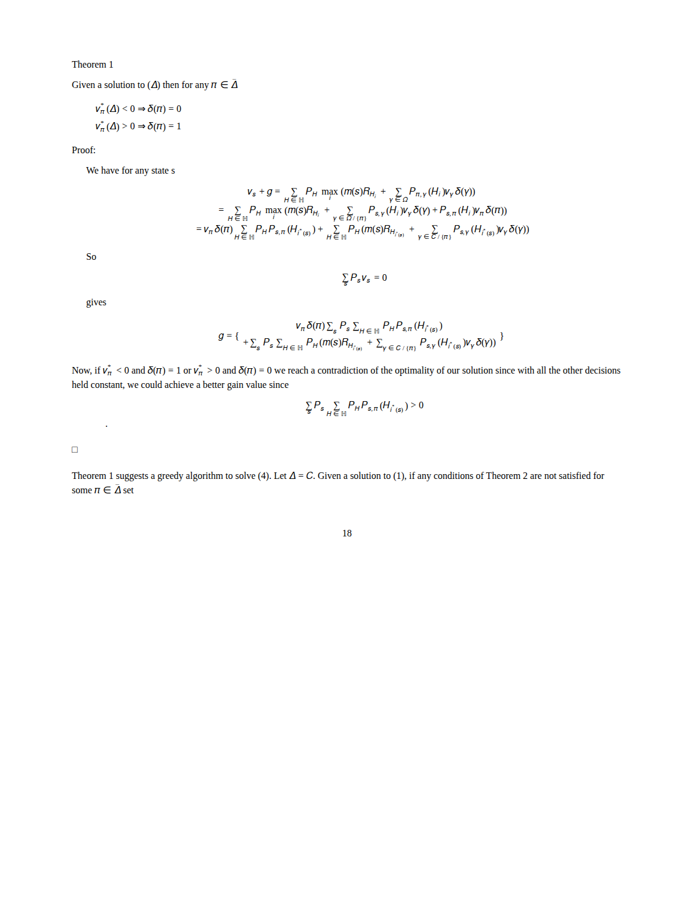Theorem 1
Given a solution to (Δ) then for any π∈Δ¯
vπ* (Δ) <0 ⇒ δ(π)=0
vπ* (Δ) >0 ⇒ δ(π)=1
Proof:
We have for any state s
vs + g = ∑ H∈ℍ PH maxi ( m(s) RHi + ∑ γ∈Ω Pπ,γ (Hi) vγ δ(γ) )
= ∑ H∈ℍ PH maxi ( m(s) RHi + ∑ γ∈Ω/{π} Ps,γ (Hi) vγ δ(γ) + Ps,π (Hi) vπ δ(π) )
= vπ δ(π) ∑ H∈ℍ PH Ps,π ( Hi*(s) ) + ∑ H∈ℍ PH ( m(s) RHi*(s) + ∑ γ∈C/{π} Ps,γ ( Hi*(s) ) vγ δ(γ) )
So
∑ s Ps vs = 0
gives
g = { vπ δ(π) ∑s Ps ∑ H∈ℍ PH Ps,π ( Hi*(s) ) + ∑s Ps ∑ H∈ℍ PH ( m(s) RHi*(s) + ∑ γ∈C/{π} Ps,γ ( Hi*(s) ) vγ δ(γ) ) }
Now, if vπ*<0 and δ(π)=1 or vπ*>0 and δ(π)=0 we reach a contradiction of the optimality of our solution since with all the other decisions held constant, we could achieve a better gain value since
∑s Ps ∑ H∈ℍ PH Ps,π ( Hi*(s) ) > 0 .
□
Theorem 1 suggests a greedy algorithm to solve (4). Let Δ=C. Given a solution to (1), if any conditions of Theorem 2 are not satisfied for some π∈Δ¯ set
18